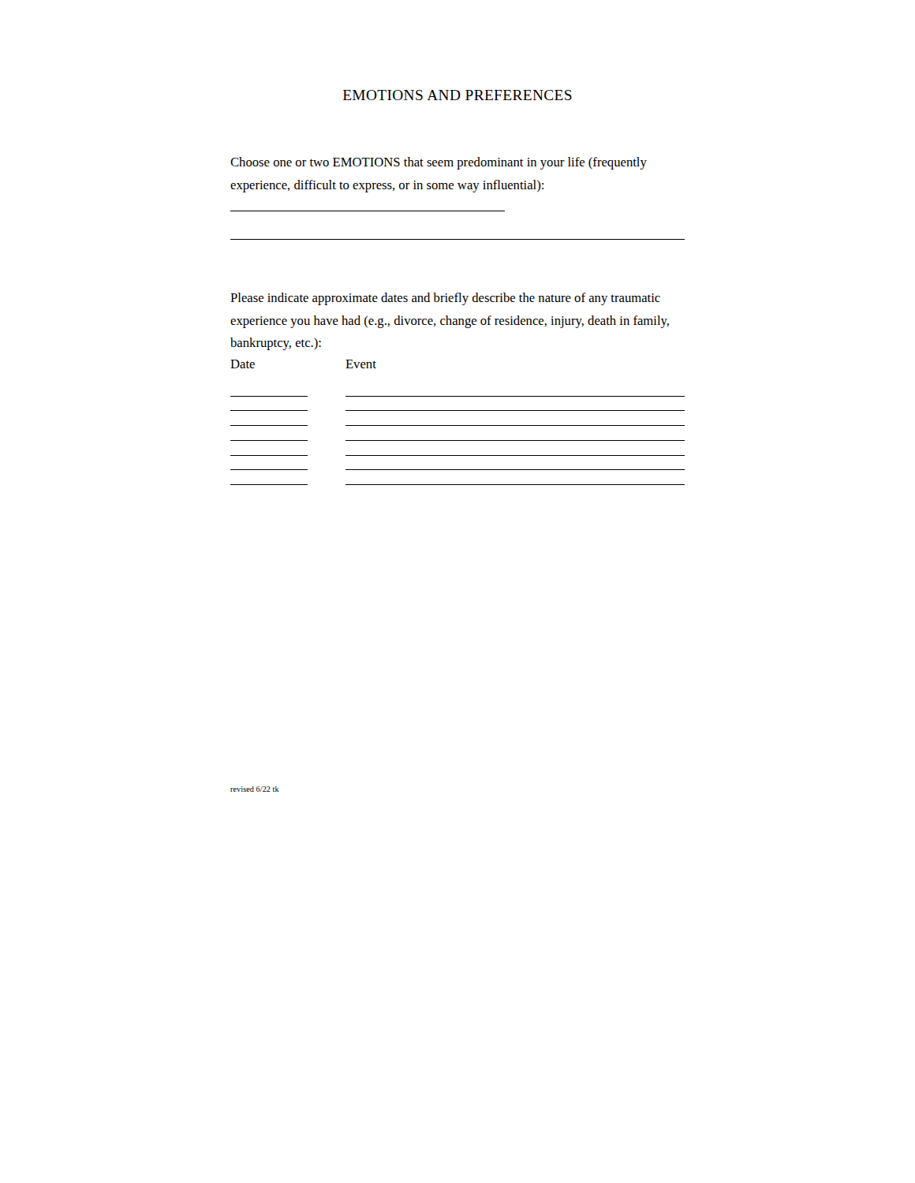EMOTIONS AND PREFERENCES
Choose one or two EMOTIONS that seem predominant in your life (frequently experience, difficult to express, or in some way influential):
Please indicate approximate dates and briefly describe the nature of any traumatic experience you have had (e.g., divorce, change of residence, injury, death in family, bankruptcy, etc.):
| Date | Event |
| --- | --- |
revised 6/22 tk